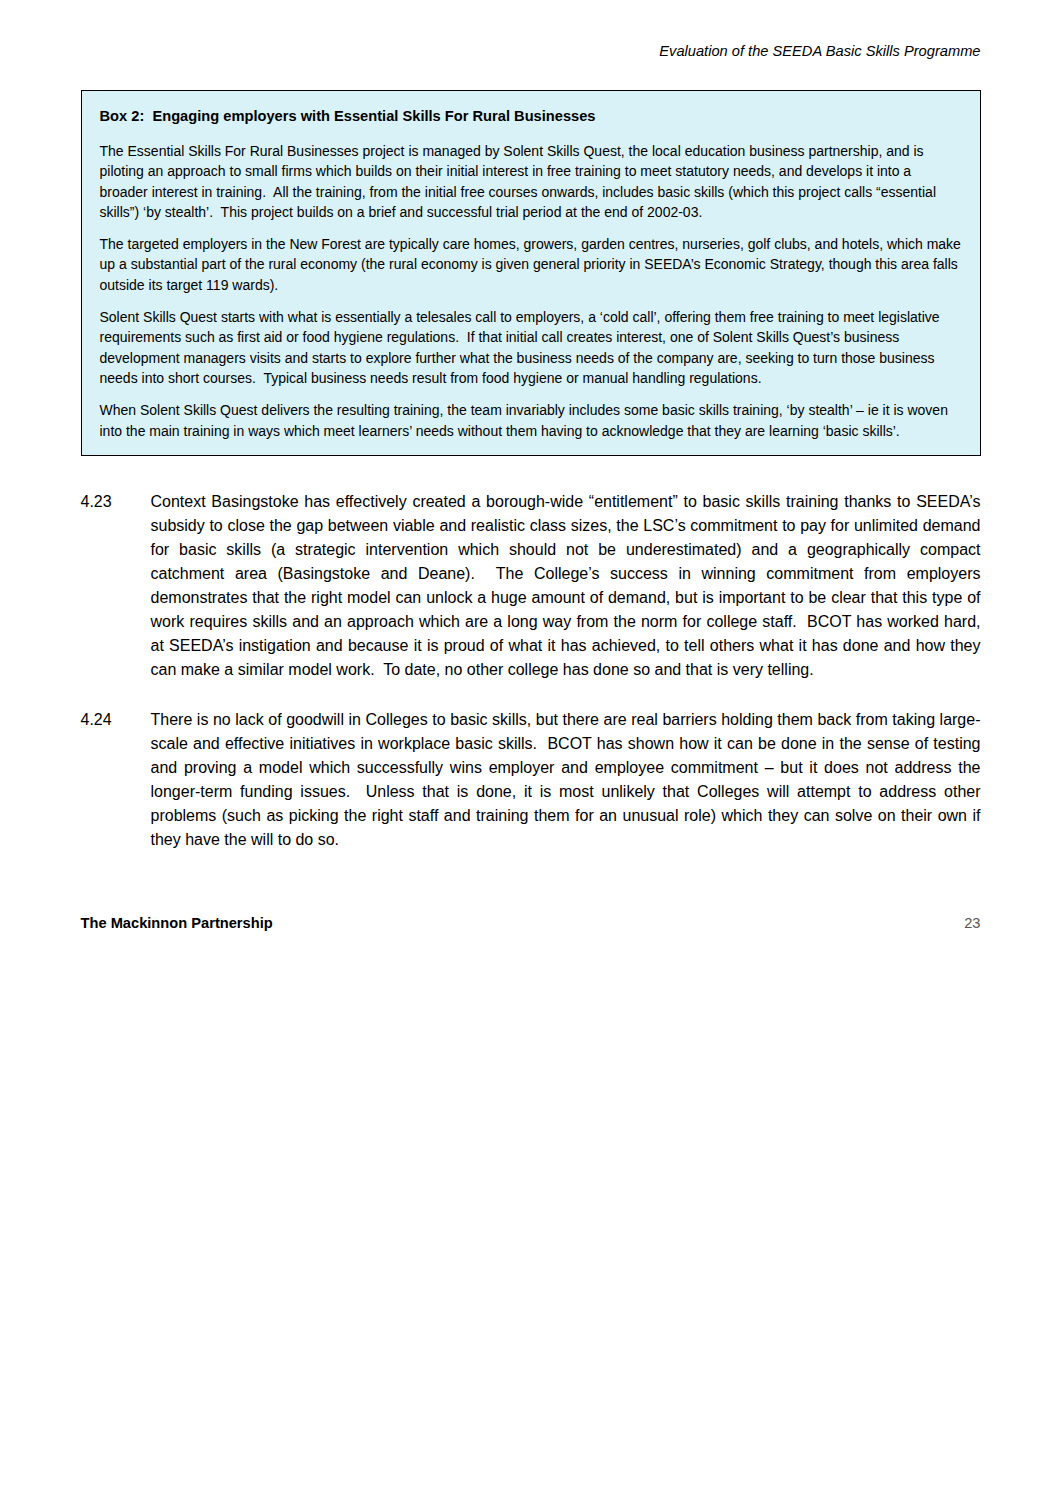Evaluation of the SEEDA Basic Skills Programme
Box 2: Engaging employers with Essential Skills For Rural Businesses
The Essential Skills For Rural Businesses project is managed by Solent Skills Quest, the local education business partnership, and is piloting an approach to small firms which builds on their initial interest in free training to meet statutory needs, and develops it into a broader interest in training. All the training, from the initial free courses onwards, includes basic skills (which this project calls “essential skills”) ‘by stealth’. This project builds on a brief and successful trial period at the end of 2002-03.
The targeted employers in the New Forest are typically care homes, growers, garden centres, nurseries, golf clubs, and hotels, which make up a substantial part of the rural economy (the rural economy is given general priority in SEEDA’s Economic Strategy, though this area falls outside its target 119 wards).
Solent Skills Quest starts with what is essentially a telesales call to employers, a ‘cold call’, offering them free training to meet legislative requirements such as first aid or food hygiene regulations. If that initial call creates interest, one of Solent Skills Quest’s business development managers visits and starts to explore further what the business needs of the company are, seeking to turn those business needs into short courses. Typical business needs result from food hygiene or manual handling regulations.
When Solent Skills Quest delivers the resulting training, the team invariably includes some basic skills training, ‘by stealth’ – ie it is woven into the main training in ways which meet learners’ needs without them having to acknowledge that they are learning ‘basic skills’.
4.23
Context Basingstoke has effectively created a borough-wide “entitlement” to basic skills training thanks to SEEDA’s subsidy to close the gap between viable and realistic class sizes, the LSC’s commitment to pay for unlimited demand for basic skills (a strategic intervention which should not be underestimated) and a geographically compact catchment area (Basingstoke and Deane). The College’s success in winning commitment from employers demonstrates that the right model can unlock a huge amount of demand, but is important to be clear that this type of work requires skills and an approach which are a long way from the norm for college staff. BCOT has worked hard, at SEEDA’s instigation and because it is proud of what it has achieved, to tell others what it has done and how they can make a similar model work. To date, no other college has done so and that is very telling.
4.24
There is no lack of goodwill in Colleges to basic skills, but there are real barriers holding them back from taking large-scale and effective initiatives in workplace basic skills. BCOT has shown how it can be done in the sense of testing and proving a model which successfully wins employer and employee commitment – but it does not address the longer-term funding issues. Unless that is done, it is most unlikely that Colleges will attempt to address other problems (such as picking the right staff and training them for an unusual role) which they can solve on their own if they have the will to do so.
The Mackinnon Partnership
23